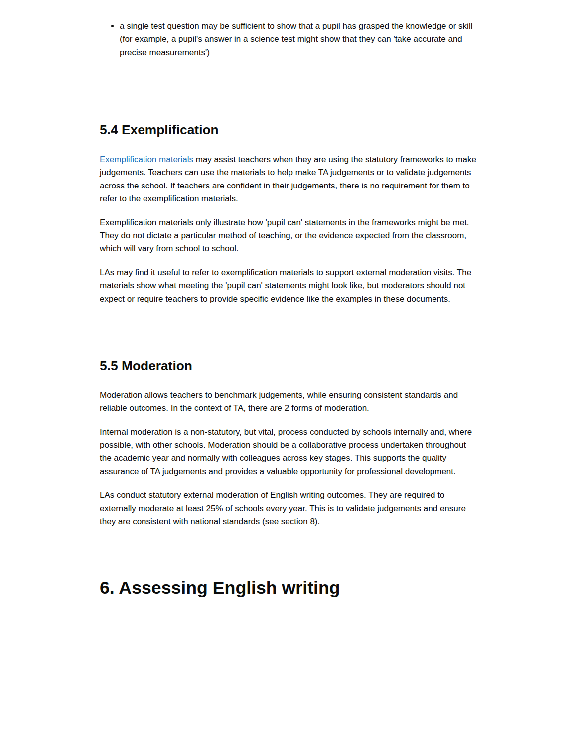a single test question may be sufficient to show that a pupil has grasped the knowledge or skill (for example, a pupil's answer in a science test might show that they can 'take accurate and precise measurements')
5.4 Exemplification
Exemplification materials may assist teachers when they are using the statutory frameworks to make judgements. Teachers can use the materials to help make TA judgements or to validate judgements across the school. If teachers are confident in their judgements, there is no requirement for them to refer to the exemplification materials.
Exemplification materials only illustrate how 'pupil can' statements in the frameworks might be met. They do not dictate a particular method of teaching, or the evidence expected from the classroom, which will vary from school to school.
LAs may find it useful to refer to exemplification materials to support external moderation visits. The materials show what meeting the 'pupil can' statements might look like, but moderators should not expect or require teachers to provide specific evidence like the examples in these documents.
5.5 Moderation
Moderation allows teachers to benchmark judgements, while ensuring consistent standards and reliable outcomes. In the context of TA, there are 2 forms of moderation.
Internal moderation is a non-statutory, but vital, process conducted by schools internally and, where possible, with other schools. Moderation should be a collaborative process undertaken throughout the academic year and normally with colleagues across key stages. This supports the quality assurance of TA judgements and provides a valuable opportunity for professional development.
LAs conduct statutory external moderation of English writing outcomes. They are required to externally moderate at least 25% of schools every year. This is to validate judgements and ensure they are consistent with national standards (see section 8).
6. Assessing English writing